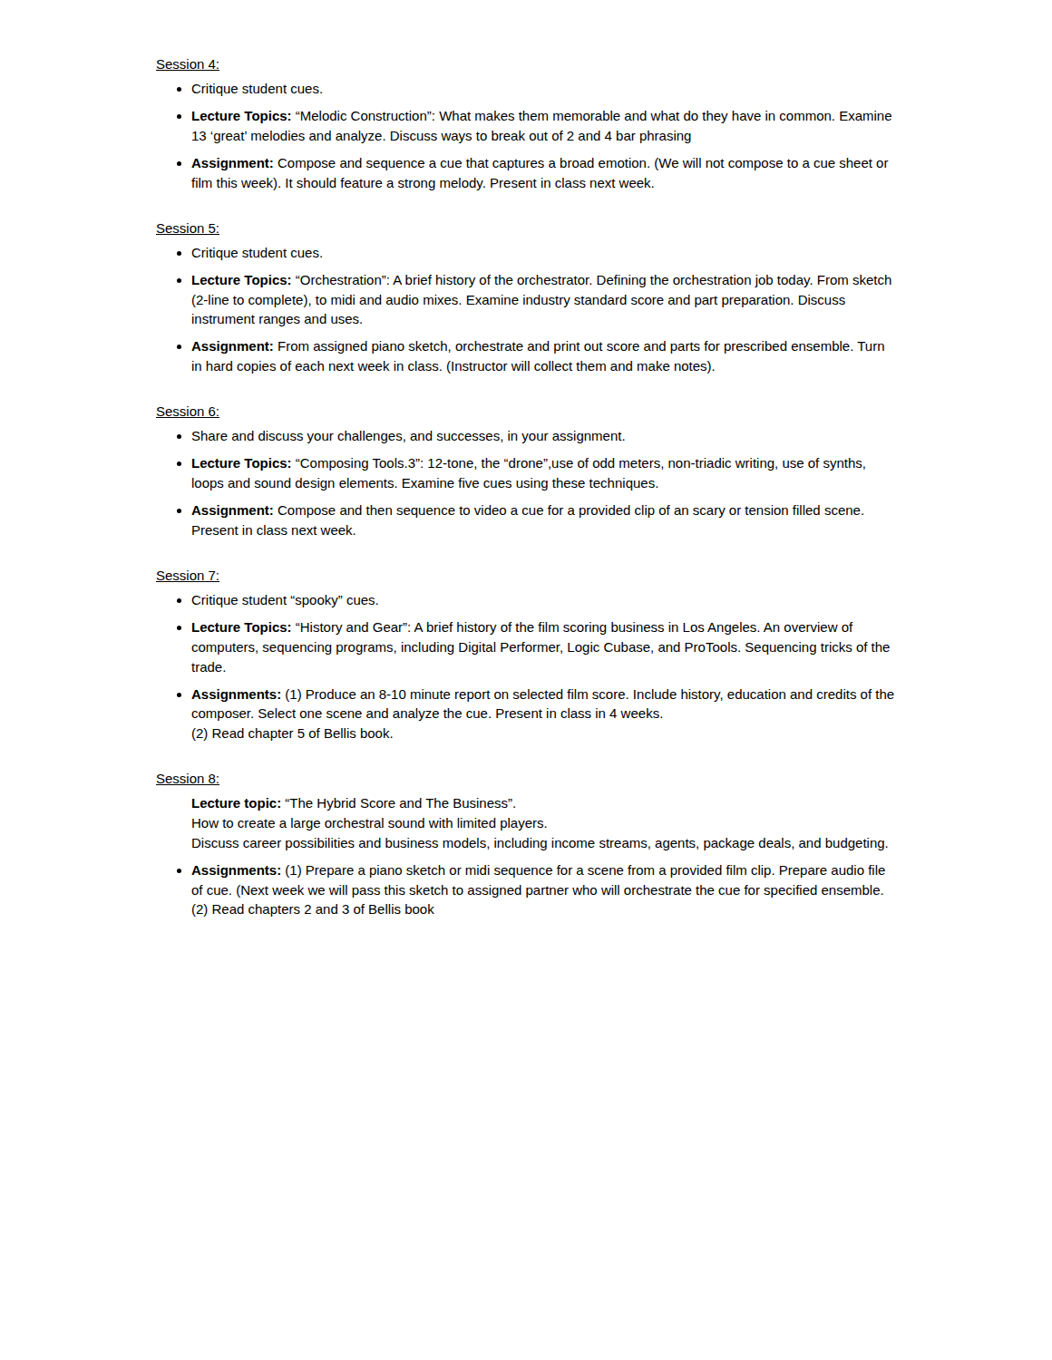Session 4:
Critique student cues.
Lecture Topics: “Melodic Construction”: What makes them memorable and what do they have in common. Examine 13 ‘great’ melodies and analyze. Discuss ways to break out of 2 and 4 bar phrasing
Assignment: Compose and sequence a cue that captures a broad emotion. (We will not compose to a cue sheet or film this week). It should feature a strong melody. Present in class next week.
Session 5:
Critique student cues.
Lecture Topics: “Orchestration”: A brief history of the orchestrator. Defining the orchestration job today. From sketch (2-line to complete), to midi and audio mixes. Examine industry standard score and part preparation. Discuss instrument ranges and uses.
Assignment: From assigned piano sketch, orchestrate and print out score and parts for prescribed ensemble. Turn in hard copies of each next week in class. (Instructor will collect them and make notes).
Session 6:
Share and discuss your challenges, and successes, in your assignment.
Lecture Topics: “Composing Tools.3”: 12-tone, the “drone”,use of odd meters, non-triadic writing, use of synths, loops and sound design elements. Examine five cues using these techniques.
Assignment: Compose and then sequence to video a cue for a provided clip of an scary or tension filled scene. Present in class next week.
Session 7:
Critique student “spooky” cues.
Lecture Topics: “History and Gear”: A brief history of the film scoring business in Los Angeles. An overview of computers, sequencing programs, including Digital Performer, Logic Cubase, and ProTools. Sequencing tricks of the trade.
Assignments: (1) Produce an 8-10 minute report on selected film score. Include history, education and credits of the composer. Select one scene and analyze the cue. Present in class in 4 weeks.
(2) Read chapter 5 of Bellis book.
Session 8:
Lecture topic: “The Hybrid Score and The Business”.
How to create a large orchestral sound with limited players.
Discuss career possibilities and business models, including income streams, agents, package deals, and budgeting.
Assignments: (1) Prepare a piano sketch or midi sequence for a scene from a provided film clip. Prepare audio file of cue. (Next week we will pass this sketch to assigned partner who will orchestrate the cue for specified ensemble.
(2) Read chapters 2 and 3 of Bellis book